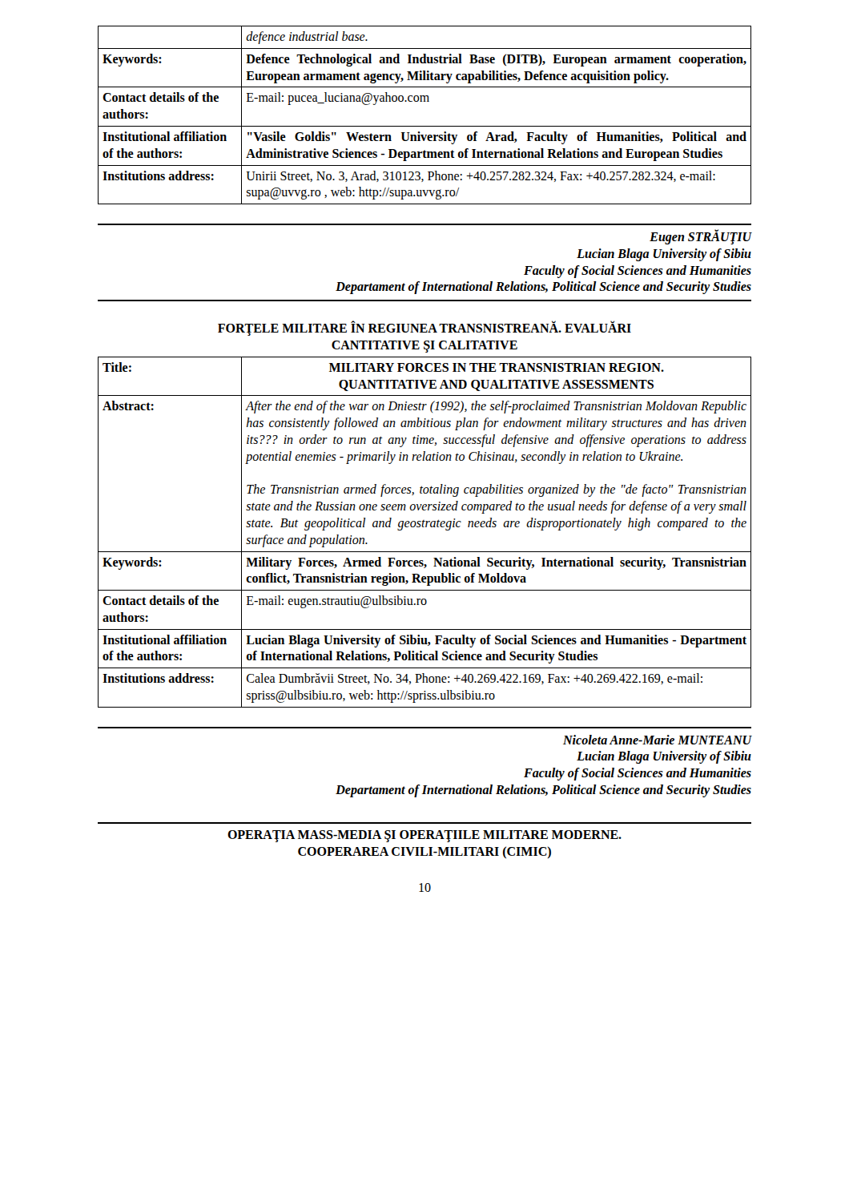| | defence industrial base. |
| Keywords: | Defence Technological and Industrial Base (DITB), European armament cooperation, European armament agency, Military capabilities, Defence acquisition policy. |
| Contact details of the authors: | E-mail: pucea_luciana@yahoo.com |
| Institutional affiliation of the authors: | "Vasile Goldis" Western University of Arad, Faculty of Humanities, Political and Administrative Sciences - Department of International Relations and European Studies |
| Institutions address: | Unirii Street, No. 3, Arad, 310123, Phone: +40.257.282.324, Fax: +40.257.282.324, e-mail: supa@uvvg.ro , web: http://supa.uvvg.ro/ |
Eugen STRĂUŢIU
Lucian Blaga University of Sibiu
Faculty of Social Sciences and Humanities
Departament of International Relations, Political Science and Security Studies
FORŢELE MILITARE ÎN REGIUNEA TRANSNISTREANĂ. EVALUĂRI
CANTITATIVE ŞI CALITATIVE
| Title: | MILITARY FORCES IN THE TRANSNISTRIAN REGION. QUANTITATIVE AND QUALITATIVE ASSESSMENTS |
| Abstract: | After the end of the war on Dniestr (1992), the self-proclaimed Transnistrian Moldovan Republic has consistently followed an ambitious plan for endowment military structures and has driven its??? in order to run at any time, successful defensive and offensive operations to address potential enemies - primarily in relation to Chisinau, secondly in relation to Ukraine. The Transnistrian armed forces, totaling capabilities organized by the "de facto" Transnistrian state and the Russian one seem oversized compared to the usual needs for defense of a very small state. But geopolitical and geostrategic needs are disproportionately high compared to the surface and population. |
| Keywords: | Military Forces, Armed Forces, National Security, International security, Transnistrian conflict, Transnistrian region, Republic of Moldova |
| Contact details of the authors: | E-mail: eugen.strautiu@ulbsibiu.ro |
| Institutional affiliation of the authors: | Lucian Blaga University of Sibiu, Faculty of Social Sciences and Humanities - Department of International Relations, Political Science and Security Studies |
| Institutions address: | Calea Dumbrăvii Street, No. 34, Phone: +40.269.422.169, Fax: +40.269.422.169, e-mail: spriss@ulbsibiu.ro, web: http://spriss.ulbsibiu.ro |
Nicoleta Anne-Marie MUNTEANU
Lucian Blaga University of Sibiu
Faculty of Social Sciences and Humanities
Departament of International Relations, Political Science and Security Studies
OPERAŢIA MASS-MEDIA ŞI OPERAŢIILE MILITARE MODERNE.
COOPERAREA CIVILI-MILITARI (CIMIC)
10